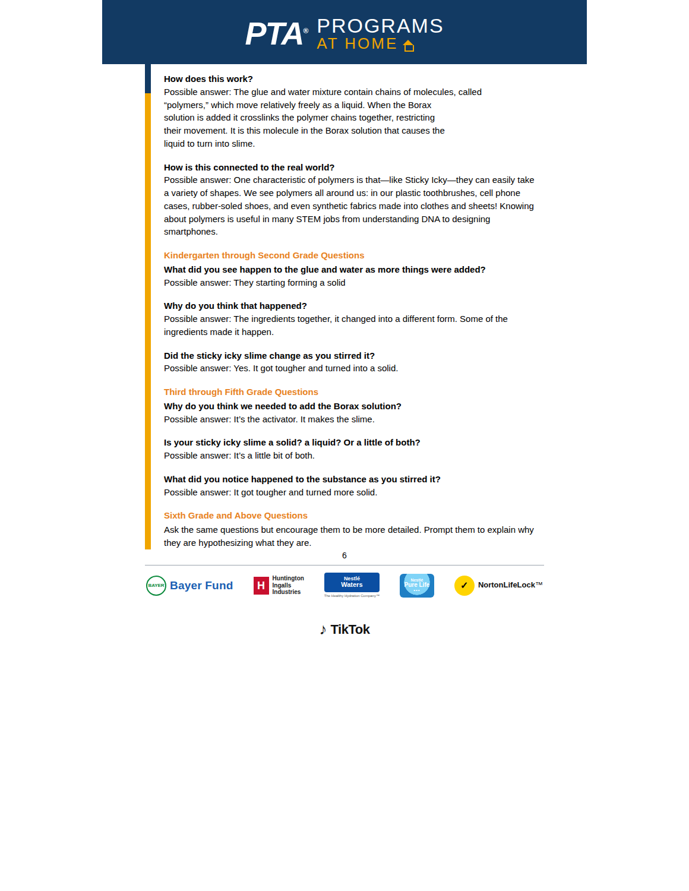PTA®
PROGRAMS AT HOME
How does this work?
Possible answer: The glue and water mixture contain chains of molecules, called
“polymers,” which move relatively freely as a liquid. When the Borax
solution is added it crosslinks the polymer chains together, restricting
their movement. It is this molecule in the Borax solution that causes the
liquid to turn into slime.
How is this connected to the real world?
Possible answer: One characteristic of polymers is that—like Sticky Icky—they can easily take a variety of shapes. We see polymers all around us: in our plastic toothbrushes, cell phone cases, rubber-soled shoes, and even synthetic fabrics made into clothes and sheets! Knowing about polymers is useful in many STEM jobs from understanding DNA to designing smartphones.
Kindergarten through Second Grade Questions
What did you see happen to the glue and water as more things were added?
Possible answer: They starting forming a solid
Why do you think that happened?
Possible answer: The ingredients together, it changed into a different form. Some of the ingredients made it happen.
Did the sticky icky slime change as you stirred it?
Possible answer: Yes. It got tougher and turned into a solid.
Third through Fifth Grade Questions
Why do you think we needed to add the Borax solution?
Possible answer: It’s the activator. It makes the slime.
Is your sticky icky slime a solid? a liquid? Or a little of both?
Possible answer: It’s a little bit of both.
What did you notice happened to the substance as you stirred it?
Possible answer: It got tougher and turned more solid.
Sixth Grade and Above Questions
Ask the same questions but encourage them to be more detailed. Prompt them to explain why they are hypothesizing what they are.
6
BAYER
Bayer Fund
H
Huntington
Ingalls
Industries
Nestlé Waters
The Healthy Hydration Company™
Nestlé Pure Life •••
✓
NortonLifeLock™
♪
TikTok